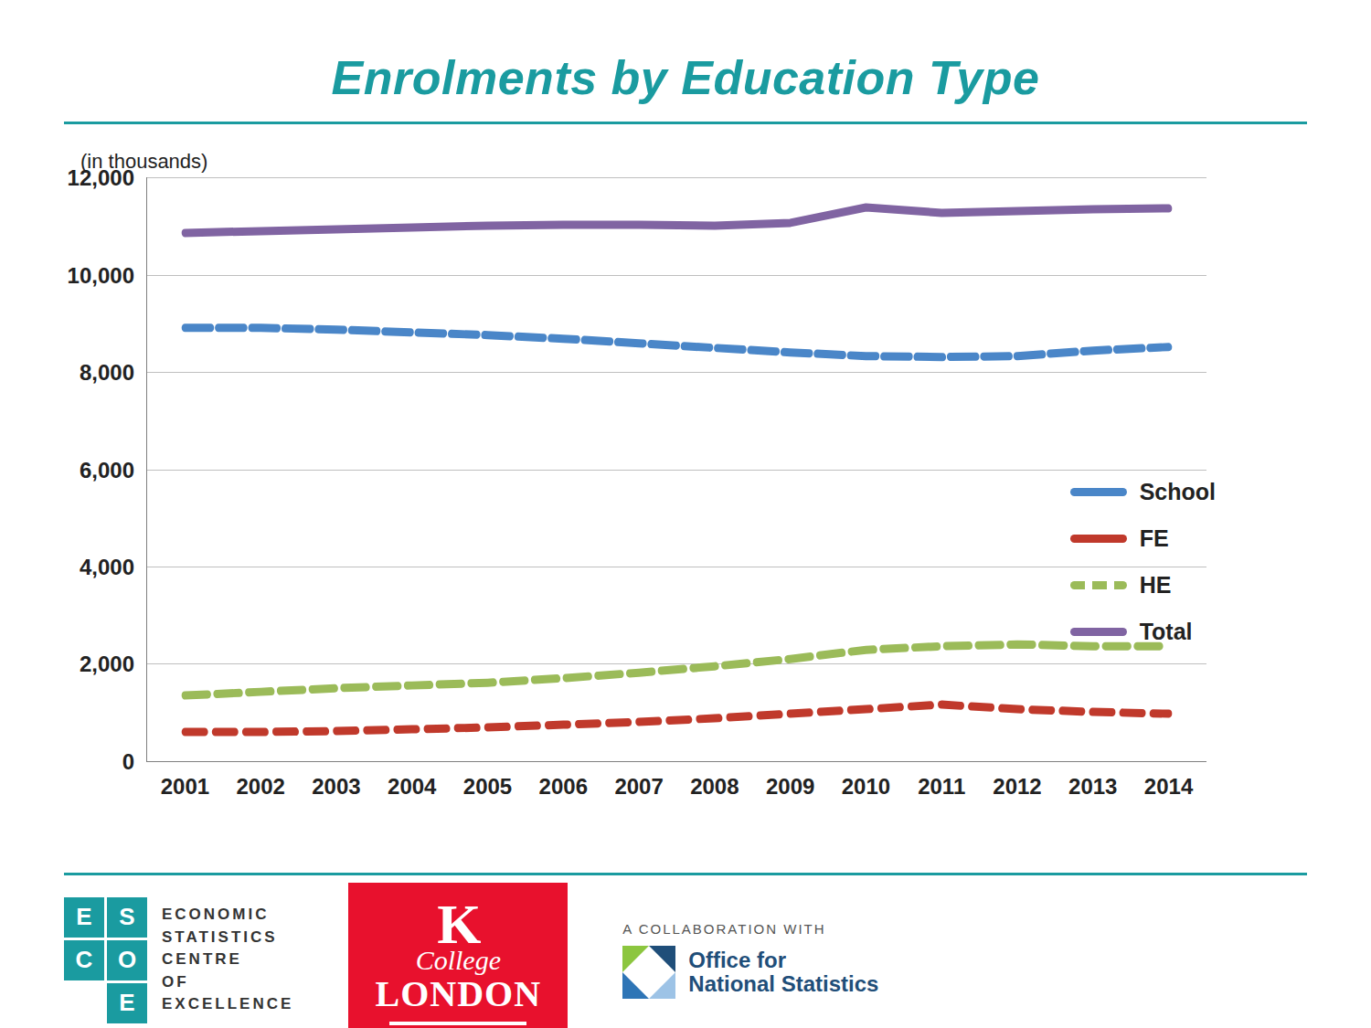Enrolments by Education Type
(in thousands)
12,000
10,000
8,000
6,000
4,000
2,000
0
2001200220032004 2005200620072008 2009201020112012 20132014
School
FE
HE
Total
ES CO E
ECONOMIC
STATISTICS
CENTRE
OF
EXCELLENCE
K
College
LONDON
A COLLABORATION WITH
Office for
National Statistics